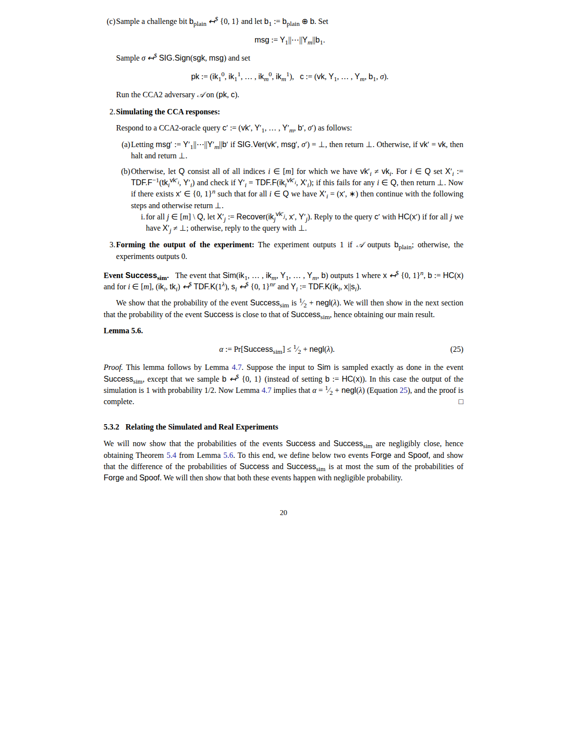(c) Sample a challenge bit bplain ↤$ {0, 1} and let b1 := bplain ⊕ b. Set msg := Y1||⋯||Ym||b1.
Sample σ ↤$ SIG.Sign(sgk, msg) and set
pk := (ik10, ik11, … , ikm0, ikm1), c := (vk, Y1, … , Ym, b1, σ).
Run the CCA2 adversary 𝒜 on (pk, c).
2. Simulating the CCA responses:
Respond to a CCA2-oracle query c′ := (vk′, Y′1, … , Y′m, b′, σ′) as follows:
(a) Letting msg′ := Y′1||⋯||Y′m||b′ if SIG.Ver(vk′, msg′, σ′) = ⊥, then return ⊥. Otherwise, if vk′ = vk, then halt and return ⊥.
(b) Otherwise, let Q consist all of all indices i ∈ [m] for which we have vk′i ≠ vki. For i ∈ Q set X′i := TDF.F−1(tkivk′i, Y′i) and check if Y′i = TDF.F(ikivk′i, X′i); if this fails for any i ∈ Q, then return ⊥. Now if there exists x′ ∈ {0, 1}n such that for all i ∈ Q we have X′i = (x′, ∗) then continue with the following steps and otherwise return ⊥.
i. for all j ∈ [m] \ Q, let X′j := Recover(ikjvk′j, x′, Y′j). Reply to the query c′ with HC(x′) if for all j we have X′j ≠ ⊥; otherwise, reply to the query with ⊥.
3. Forming the output of the experiment: The experiment outputs 1 if 𝒜 outputs bplain; otherwise, the experiments outputs 0.
Event Successsim. The event that Sim(ik1, … , ikm, Y1, … , Ym, b) outputs 1 where x ↤$ {0, 1}n, b := HC(x) and for i ∈ [m], (iki, tki) ↤$ TDF.K(1λ), si ↤$ {0, 1}nr and Yi := TDF.K(iki, x||si).
We show that the probability of the event Successsim is 1⁄2 + negl(λ). We will then show in the next section that the probability of the event Success is close to that of Successsim, hence obtaining our main result.
Lemma 5.6.
α := Pr[Successsim] ≤ 1⁄2 + negl(λ). (25)
Proof. This lemma follows by Lemma 4.7. Suppose the input to Sim is sampled exactly as done in the event Successsim, except that we sample b ↤$ {0, 1} (instead of setting b := HC(x)). In this case the output of the simulation is 1 with probability 1/2. Now Lemma 4.7 implies that α = 1⁄2 + negl(λ) (Equation 25), and the proof is complete. □
5.3.2 Relating the Simulated and Real Experiments
We will now show that the probabilities of the events Success and Successsim are negligibly close, hence obtaining Theorem 5.4 from Lemma 5.6. To this end, we define below two events Forge and Spoof, and show that the difference of the probabilities of Success and Successsim is at most the sum of the probabilities of Forge and Spoof. We will then show that both these events happen with negligible probability.
20